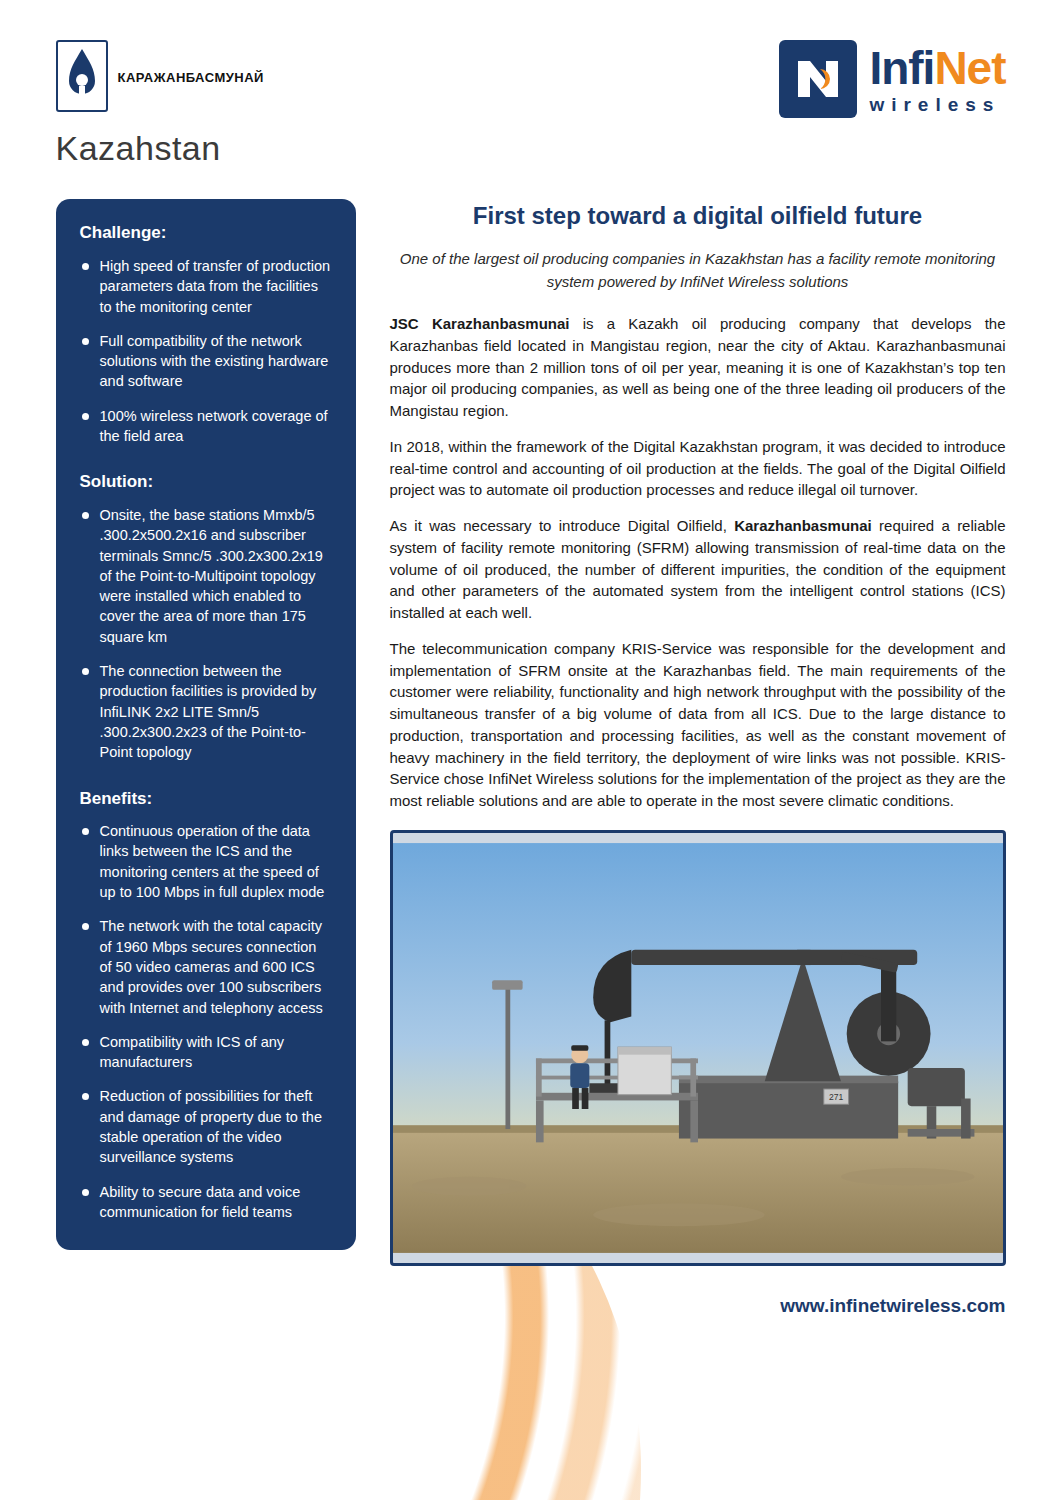КАРАЖАНБАСМУНАЙ
InfiNet
wireless
Kazahstan
Challenge:
High speed of transfer of production parameters data from the facilities to the monitoring center
Full compatibility of the network solutions with the existing hardware and software
100% wireless network coverage of the field area
Solution:
Onsite, the base stations Mmxb/5 .300.2x500.2x16 and subscriber terminals Smnc/5 .300.2x300.2x19 of the Point-to-Multipoint topology were installed which enabled to cover the area of more than 175 square km
The connection between the production facilities is provided by InfiLINK 2x2 LITE Smn/5 .300.2x300.2x23 of the Point-to-Point topology
Benefits:
Continuous operation of the data links between the ICS and the monitoring centers at the speed of up to 100 Mbps in full duplex mode
The network with the total capacity of 1960 Mbps secures connection of 50 video cameras and 600 ICS and provides over 100 subscribers with Internet and telephony access
Compatibility with ICS of any manufacturers
Reduction of possibilities for theft and damage of property due to the stable operation of the video surveillance systems
Ability to secure data and voice communication for field teams
First step toward a digital oilfield future
One of the largest oil producing companies in Kazakhstan has a facility remote monitoring system powered by InfiNet Wireless solutions
JSC Karazhanbasmunai is a Kazakh oil producing company that develops the Karazhanbas field located in Mangistau region, near the city of Aktau. Karazhanbasmunai produces more than 2 million tons of oil per year, meaning it is one of Kazakhstan’s top ten major oil producing companies, as well as being one of the three leading oil producers of the Mangistau region.
In 2018, within the framework of the Digital Kazakhstan program, it was decided to introduce real-time control and accounting of oil production at the fields. The goal of the Digital Oilfield project was to automate oil production processes and reduce illegal oil turnover.
As it was necessary to introduce Digital Oilfield, Karazhanbasmunai required a reliable system of facility remote monitoring (SFRM) allowing transmission of real-time data on the volume of oil produced, the number of different impurities, the condition of the equipment and other parameters of the automated system from the intelligent control stations (ICS) installed at each well.
The telecommunication company KRIS-Service was responsible for the development and implementation of SFRM onsite at the Karazhanbas field. The main requirements of the customer were reliability, functionality and high network throughput with the possibility of the simultaneous transfer of a big volume of data from all ICS. Due to the large distance to production, transportation and processing facilities, as well as the constant movement of heavy machinery in the field territory, the deployment of wire links was not possible. KRIS-Service chose InfiNet Wireless solutions for the implementation of the project as they are the most reliable solutions and are able to operate in the most severe climatic conditions.
271
www.infinetwireless.com